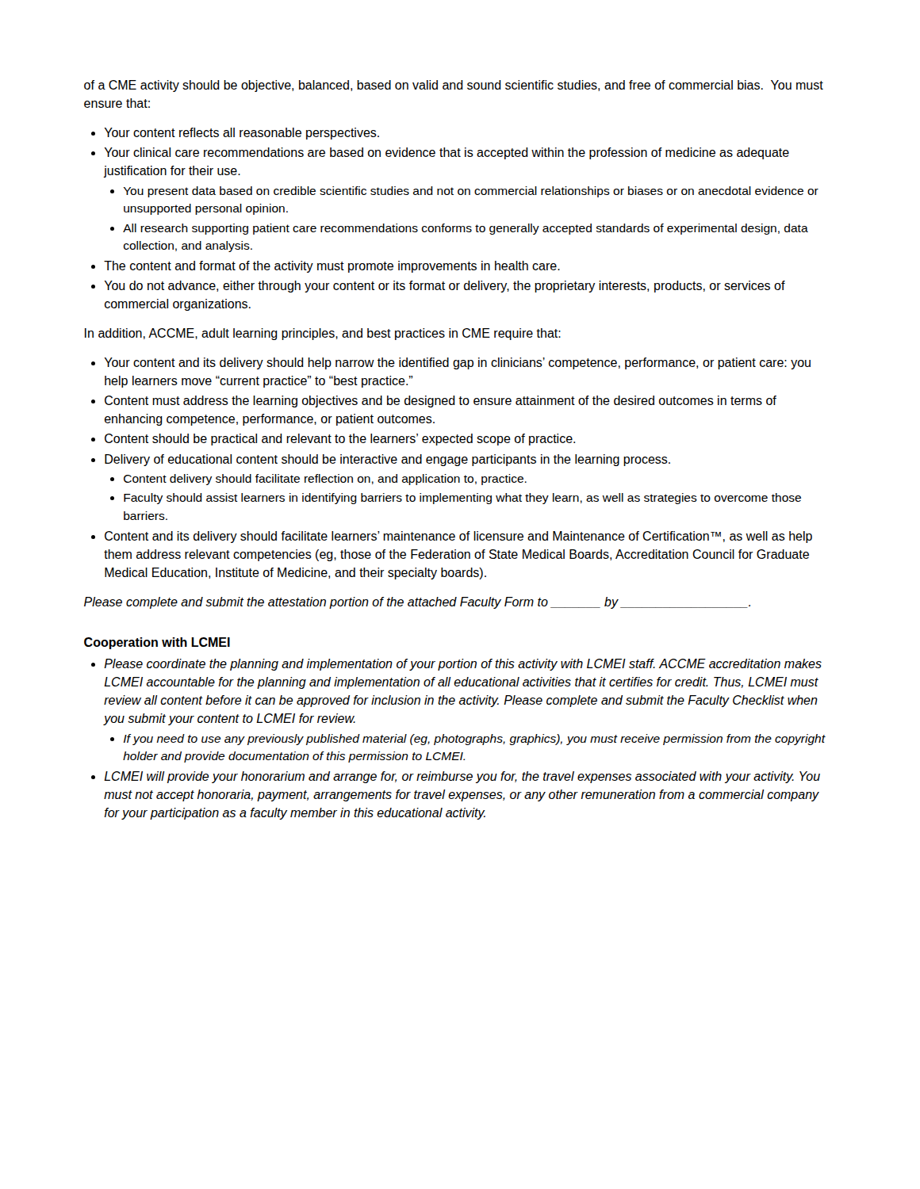of a CME activity should be objective, balanced, based on valid and sound scientific studies, and free of commercial bias. You must ensure that:
Your content reflects all reasonable perspectives.
Your clinical care recommendations are based on evidence that is accepted within the profession of medicine as adequate justification for their use.
You present data based on credible scientific studies and not on commercial relationships or biases or on anecdotal evidence or unsupported personal opinion.
All research supporting patient care recommendations conforms to generally accepted standards of experimental design, data collection, and analysis.
The content and format of the activity must promote improvements in health care.
You do not advance, either through your content or its format or delivery, the proprietary interests, products, or services of commercial organizations.
In addition, ACCME, adult learning principles, and best practices in CME require that:
Your content and its delivery should help narrow the identified gap in clinicians’ competence, performance, or patient care: you help learners move “current practice” to “best practice.”
Content must address the learning objectives and be designed to ensure attainment of the desired outcomes in terms of enhancing competence, performance, or patient outcomes.
Content should be practical and relevant to the learners’ expected scope of practice.
Delivery of educational content should be interactive and engage participants in the learning process.
Content delivery should facilitate reflection on, and application to, practice.
Faculty should assist learners in identifying barriers to implementing what they learn, as well as strategies to overcome those barriers.
Content and its delivery should facilitate learners’ maintenance of licensure and Maintenance of Certification™, as well as help them address relevant competencies (eg, those of the Federation of State Medical Boards, Accreditation Council for Graduate Medical Education, Institute of Medicine, and their specialty boards).
Please complete and submit the attestation portion of the attached Faculty Form to _______ by __________________.
Cooperation with LCMEI
Please coordinate the planning and implementation of your portion of this activity with LCMEI staff. ACCME accreditation makes LCMEI accountable for the planning and implementation of all educational activities that it certifies for credit. Thus, LCMEI must review all content before it can be approved for inclusion in the activity. Please complete and submit the Faculty Checklist when you submit your content to LCMEI for review.
If you need to use any previously published material (eg, photographs, graphics), you must receive permission from the copyright holder and provide documentation of this permission to LCMEI.
LCMEI will provide your honorarium and arrange for, or reimburse you for, the travel expenses associated with your activity. You must not accept honoraria, payment, arrangements for travel expenses, or any other remuneration from a commercial company for your participation as a faculty member in this educational activity.